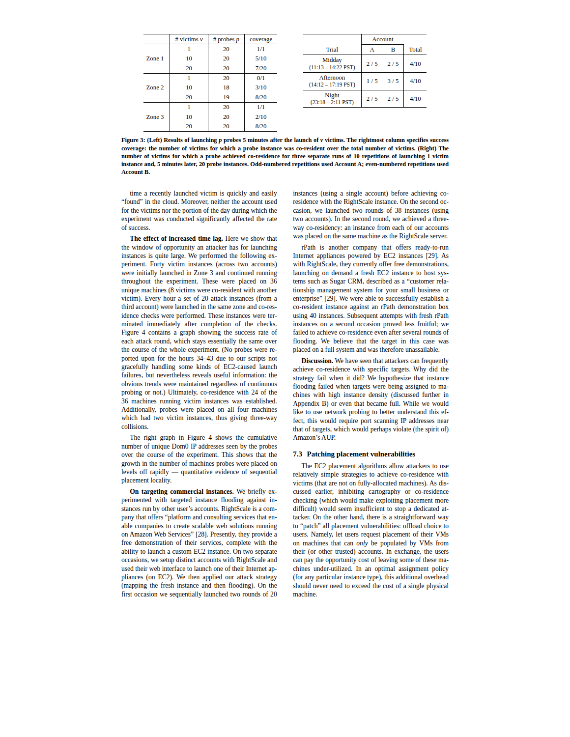| | # victims v | # probes p | coverage |
| --- | --- | --- | --- |
| Zone 1 | 1 | 20 | 1/1 |
| 10 | 20 | 5/10 |
| 20 | 20 | 7/20 |
| Zone 2 | 1 | 20 | 0/1 |
| 10 | 18 | 3/10 |
| 20 | 19 | 8/20 |
| Zone 3 | 1 | 20 | 1/1 |
| 10 | 20 | 2/10 |
| 20 | 20 | 8/20 |
| | Account | |
| --- | --- | --- |
| Trial | A | B | Total |
| Midday (11:13 – 14:22 PST) | 2 / 5 | 2 / 5 | 4/10 |
| Afternoon (14:12 – 17:19 PST) | 1 / 5 | 3 / 5 | 4/10 |
| Night (23:18 – 2:11 PST) | 2 / 5 | 2 / 5 | 4/10 |
Figure 3: (Left) Results of launching p probes 5 minutes after the launch of v victims. The rightmost column specifies success coverage: the number of victims for which a probe instance was co-resident over the total number of victims. (Right) The number of victims for which a probe achieved co-residence for three separate runs of 10 repetitions of launching 1 victim instance and, 5 minutes later, 20 probe instances. Odd-numbered repetitions used Account A; even-numbered repetitions used Account B.
time a recently launched victim is quickly and easily “found” in the cloud. Moreover, neither the account used for the victims nor the portion of the day during which the experiment was conducted significantly affected the rate of success.
The effect of increased time lag. Here we show that the window of opportunity an attacker has for launching instances is quite large. We performed the following experiment. Forty victim instances (across two accounts) were initially launched in Zone 3 and continued running throughout the experiment. These were placed on 36 unique machines (8 victims were co-resident with another victim). Every hour a set of 20 attack instances (from a third account) were launched in the same zone and co-residence checks were performed. These instances were terminated immediately after completion of the checks. Figure 4 contains a graph showing the success rate of each attack round, which stays essentially the same over the course of the whole experiment. (No probes were reported upon for the hours 34–43 due to our scripts not gracefully handling some kinds of EC2-caused launch failures, but nevertheless reveals useful information: the obvious trends were maintained regardless of continuous probing or not.) Ultimately, co-residence with 24 of the 36 machines running victim instances was established. Additionally, probes were placed on all four machines which had two victim instances, thus giving three-way collisions.
The right graph in Figure 4 shows the cumulative number of unique Dom0 IP addresses seen by the probes over the course of the experiment. This shows that the growth in the number of machines probes were placed on levels off rapidly — quantitative evidence of sequential placement locality.
On targeting commercial instances. We briefly experimented with targeted instance flooding against instances run by other user’s accounts. RightScale is a company that offers “platform and consulting services that enable companies to create scalable web solutions running on Amazon Web Services” [28]. Presently, they provide a free demonstration of their services, complete with the ability to launch a custom EC2 instance. On two separate occasions, we setup distinct accounts with RightScale and used their web interface to launch one of their Internet appliances (on EC2). We then applied our attack strategy (mapping the fresh instance and then flooding). On the first occasion we sequentially launched two rounds of 20 instances (using a single account) before achieving co-residence with the RightScale instance. On the second occasion, we launched two rounds of 38 instances (using two accounts). In the second round, we achieved a three-way co-residency: an instance from each of our accounts was placed on the same machine as the RightScale server.
rPath is another company that offers ready-to-run Internet appliances powered by EC2 instances [29]. As with RightScale, they currently offer free demonstrations, launching on demand a fresh EC2 instance to host systems such as Sugar CRM, described as a “customer relationship management system for your small business or enterprise” [29]. We were able to successfully establish a co-resident instance against an rPath demonstration box using 40 instances. Subsequent attempts with fresh rPath instances on a second occasion proved less fruitful; we failed to achieve co-residence even after several rounds of flooding. We believe that the target in this case was placed on a full system and was therefore unassailable.
Discussion. We have seen that attackers can frequently achieve co-residence with specific targets. Why did the strategy fail when it did? We hypothesize that instance flooding failed when targets were being assigned to machines with high instance density (discussed further in Appendix B) or even that became full. While we would like to use network probing to better understand this effect, this would require port scanning IP addresses near that of targets, which would perhaps violate (the spirit of) Amazon’s AUP.
7.3 Patching placement vulnerabilities
The EC2 placement algorithms allow attackers to use relatively simple strategies to achieve co-residence with victims (that are not on fully-allocated machines). As discussed earlier, inhibiting cartography or co-residence checking (which would make exploiting placement more difficult) would seem insufficient to stop a dedicated attacker. On the other hand, there is a straightforward way to “patch” all placement vulnerabilities: offload choice to users. Namely, let users request placement of their VMs on machines that can only be populated by VMs from their (or other trusted) accounts. In exchange, the users can pay the opportunity cost of leaving some of these machines under-utilized. In an optimal assignment policy (for any particular instance type), this additional overhead should never need to exceed the cost of a single physical machine.